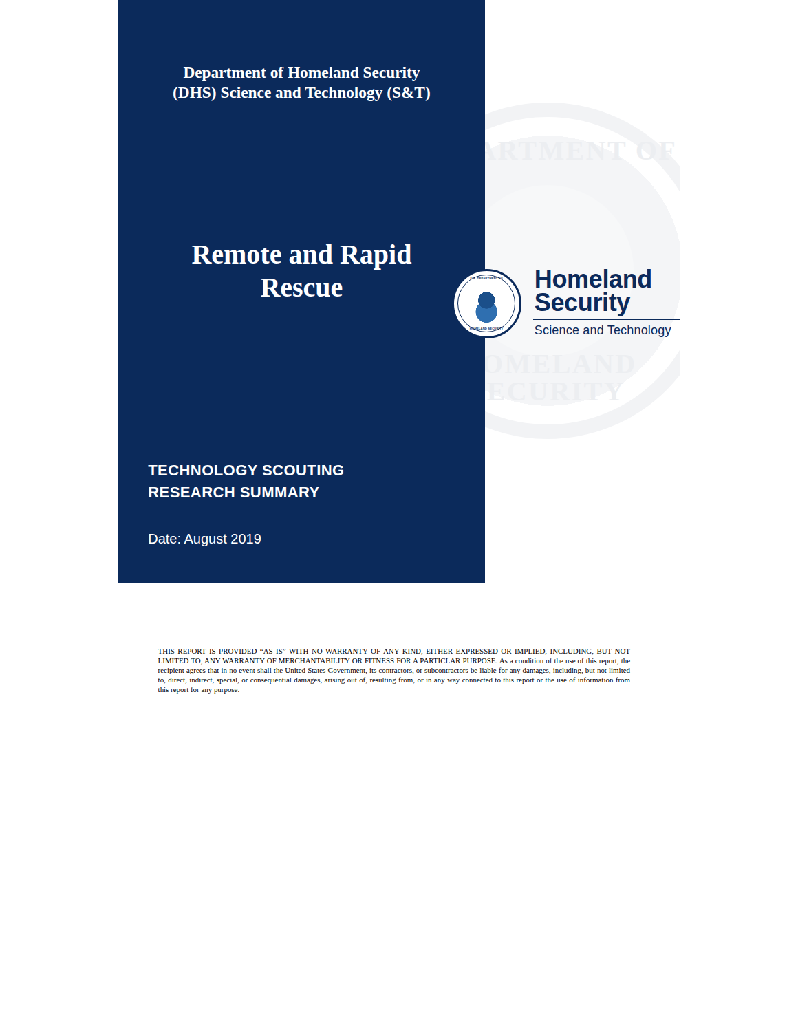DEPARTMENT OF
HOMELAND SECURITY
Department of Homeland Security
(DHS) Science and Technology (S&T)
Remote and Rapid Rescue
TECHNOLOGY SCOUTING
RESEARCH SUMMARY
Date: August 2019
U.S. DEPARTMENT OF
HOMELAND SECURITY
Homeland
Security
Science and Technology
This report is provided “as is” with no warranty of any kind, either expressed or implied, including, but not limited to, any warranty of merchantability or fitness for a particlar purpose. As a condition of the use of this report, the recipient agrees that in no event shall the United States Government, its contractors, or subcontractors be liable for any damages, including, but not limited to, direct, indirect, special, or consequential damages, arising out of, resulting from, or in any way connected to this report or the use of information from this report for any purpose.